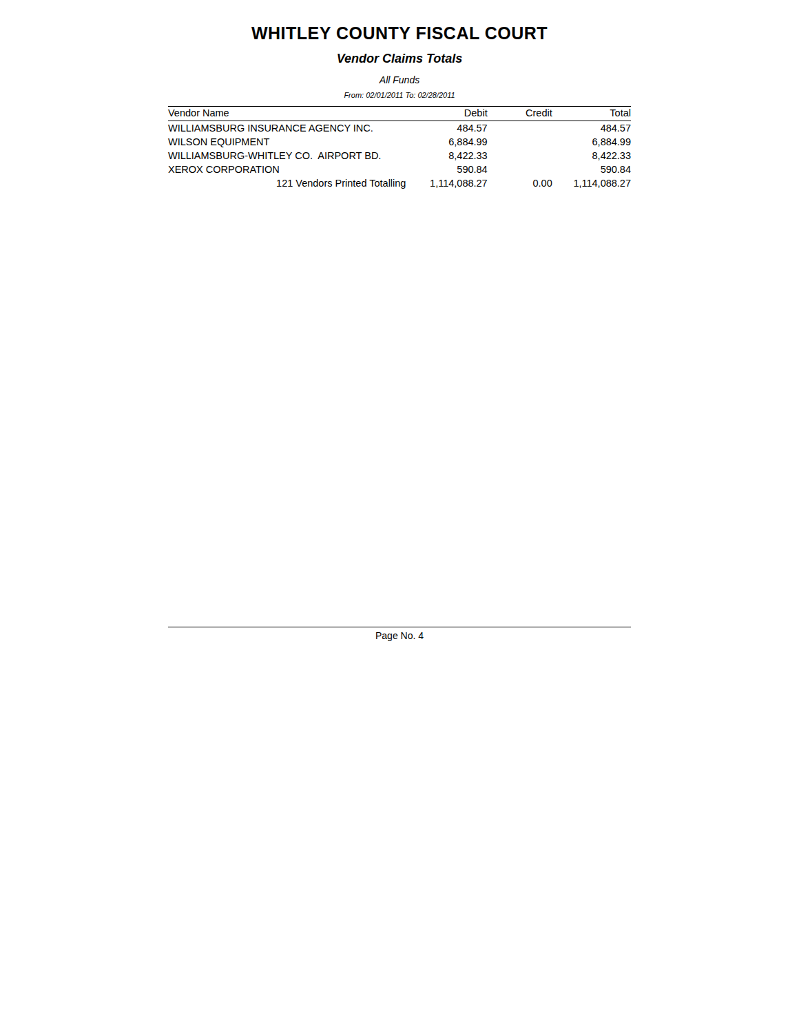WHITLEY COUNTY FISCAL COURT
Vendor Claims Totals
All Funds
From: 02/01/2011 To: 02/28/2011
| Vendor Name | Debit | Credit | Total |
| --- | --- | --- | --- |
| WILLIAMSBURG INSURANCE AGENCY INC. | 484.57 | | 484.57 |
| WILSON EQUIPMENT | 6,884.99 | | 6,884.99 |
| WILLIAMSBURG-WHITLEY CO. AIRPORT BD. | 8,422.33 | | 8,422.33 |
| XEROX CORPORATION | 590.84 | | 590.84 |
| 121 Vendors Printed Totalling | 1,114,088.27 | 0.00 | 1,114,088.27 |
Page No. 4